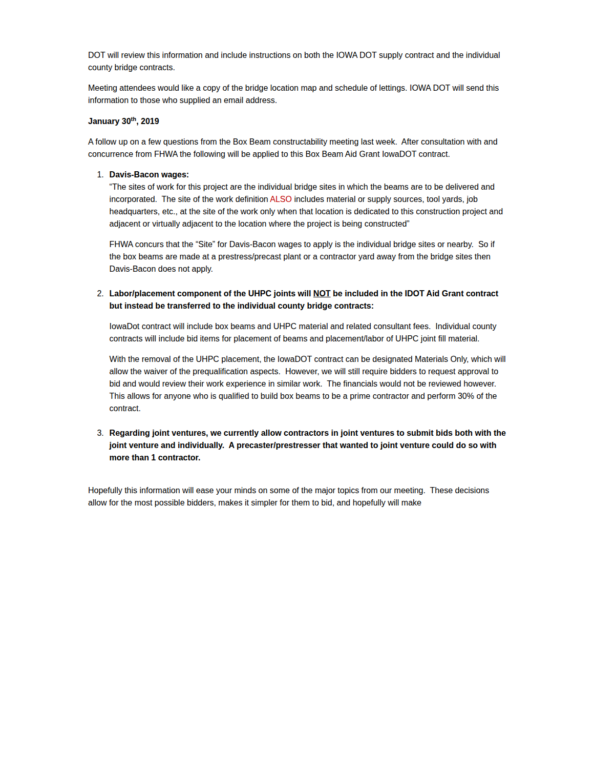DOT will review this information and include instructions on both the IOWA DOT supply contract and the individual county bridge contracts.
Meeting attendees would like a copy of the bridge location map and schedule of lettings. IOWA DOT will send this information to those who supplied an email address.
January 30th, 2019
A follow up on a few questions from the Box Beam constructability meeting last week. After consultation with and concurrence from FHWA the following will be applied to this Box Beam Aid Grant IowaDOT contract.
Davis-Bacon wages:
“The sites of work for this project are the individual bridge sites in which the beams are to be delivered and incorporated. The site of the work definition ALSO includes material or supply sources, tool yards, job headquarters, etc., at the site of the work only when that location is dedicated to this construction project and adjacent or virtually adjacent to the location where the project is being constructed”
FHWA concurs that the “Site” for Davis-Bacon wages to apply is the individual bridge sites or nearby. So if the box beams are made at a prestress/precast plant or a contractor yard away from the bridge sites then Davis-Bacon does not apply.
Labor/placement component of the UHPC joints will NOT be included in the IDOT Aid Grant contract but instead be transferred to the individual county bridge contracts:
IowaDot contract will include box beams and UHPC material and related consultant fees. Individual county contracts will include bid items for placement of beams and placement/labor of UHPC joint fill material.
With the removal of the UHPC placement, the IowaDOT contract can be designated Materials Only, which will allow the waiver of the prequalification aspects. However, we will still require bidders to request approval to bid and would review their work experience in similar work. The financials would not be reviewed however. This allows for anyone who is qualified to build box beams to be a prime contractor and perform 30% of the contract.
Regarding joint ventures, we currently allow contractors in joint ventures to submit bids both with the joint venture and individually. A precaster/prestresser that wanted to joint venture could do so with more than 1 contractor.
Hopefully this information will ease your minds on some of the major topics from our meeting. These decisions allow for the most possible bidders, makes it simpler for them to bid, and hopefully will make